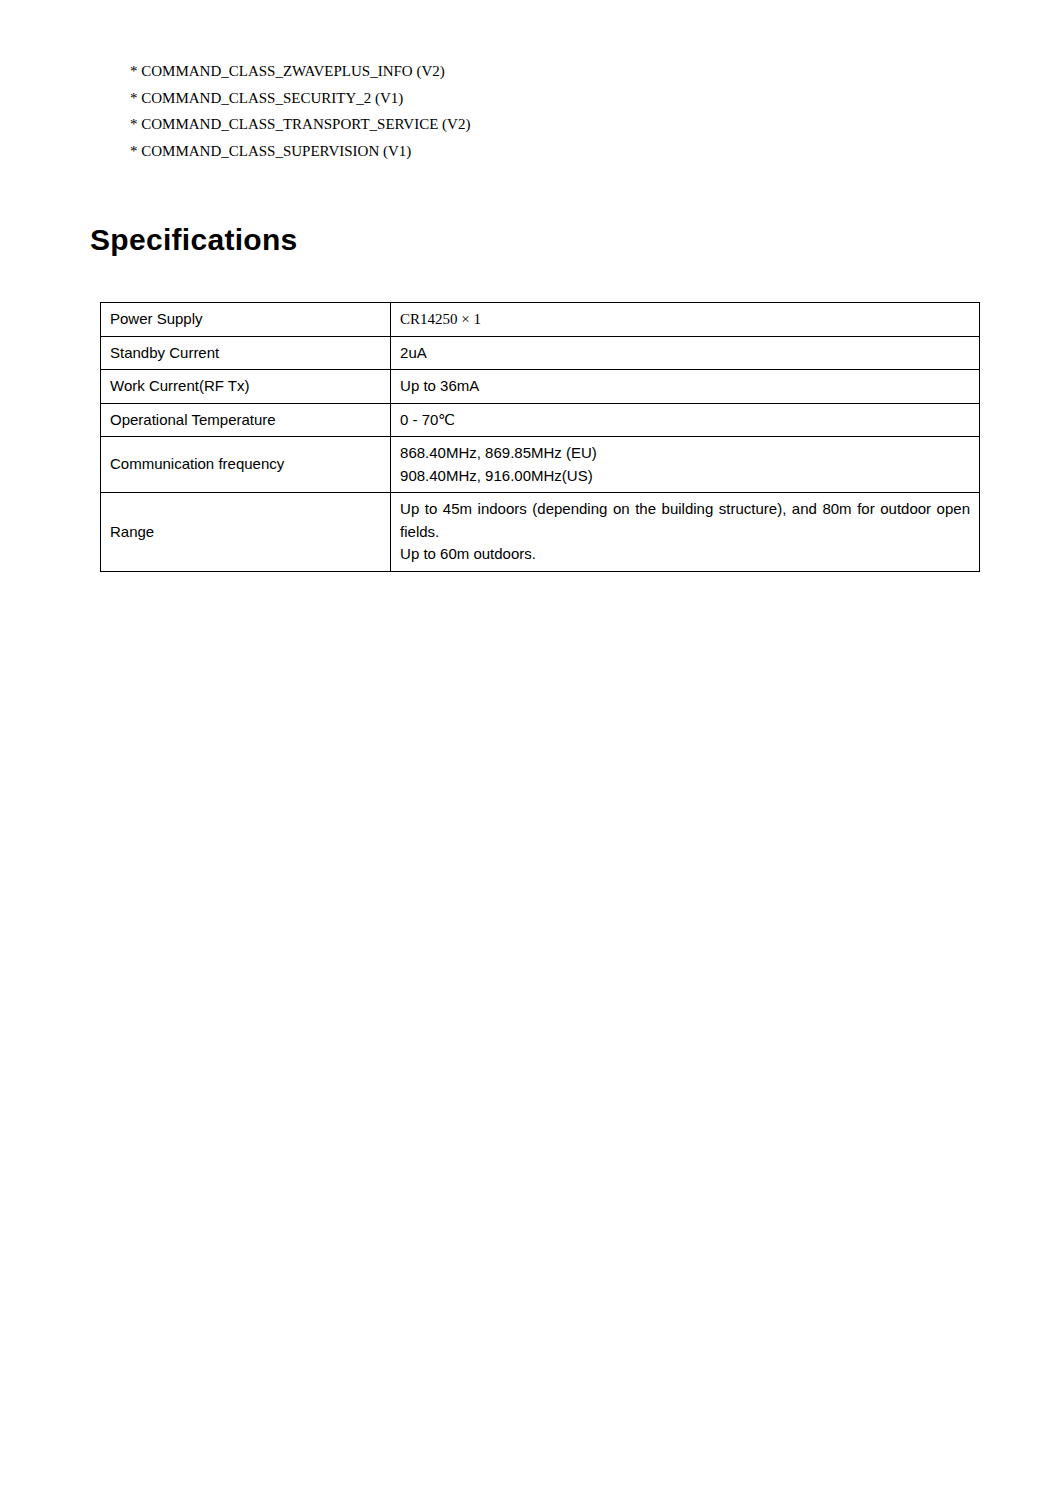* COMMAND_CLASS_ZWAVEPLUS_INFO (V2)
* COMMAND_CLASS_SECURITY_2 (V1)
* COMMAND_CLASS_TRANSPORT_SERVICE (V2)
* COMMAND_CLASS_SUPERVISION (V1)
Specifications
| Power Supply | CR14250 × 1 |
| Standby Current | 2uA |
| Work Current(RF Tx) | Up to 36mA |
| Operational Temperature | 0 - 70℃ |
| Communication frequency | 868.40MHz, 869.85MHz (EU) 908.40MHz, 916.00MHz(US) |
| Range | Up to 45m indoors (depending on the building structure), and 80m for outdoor open fields. Up to 60m outdoors. |